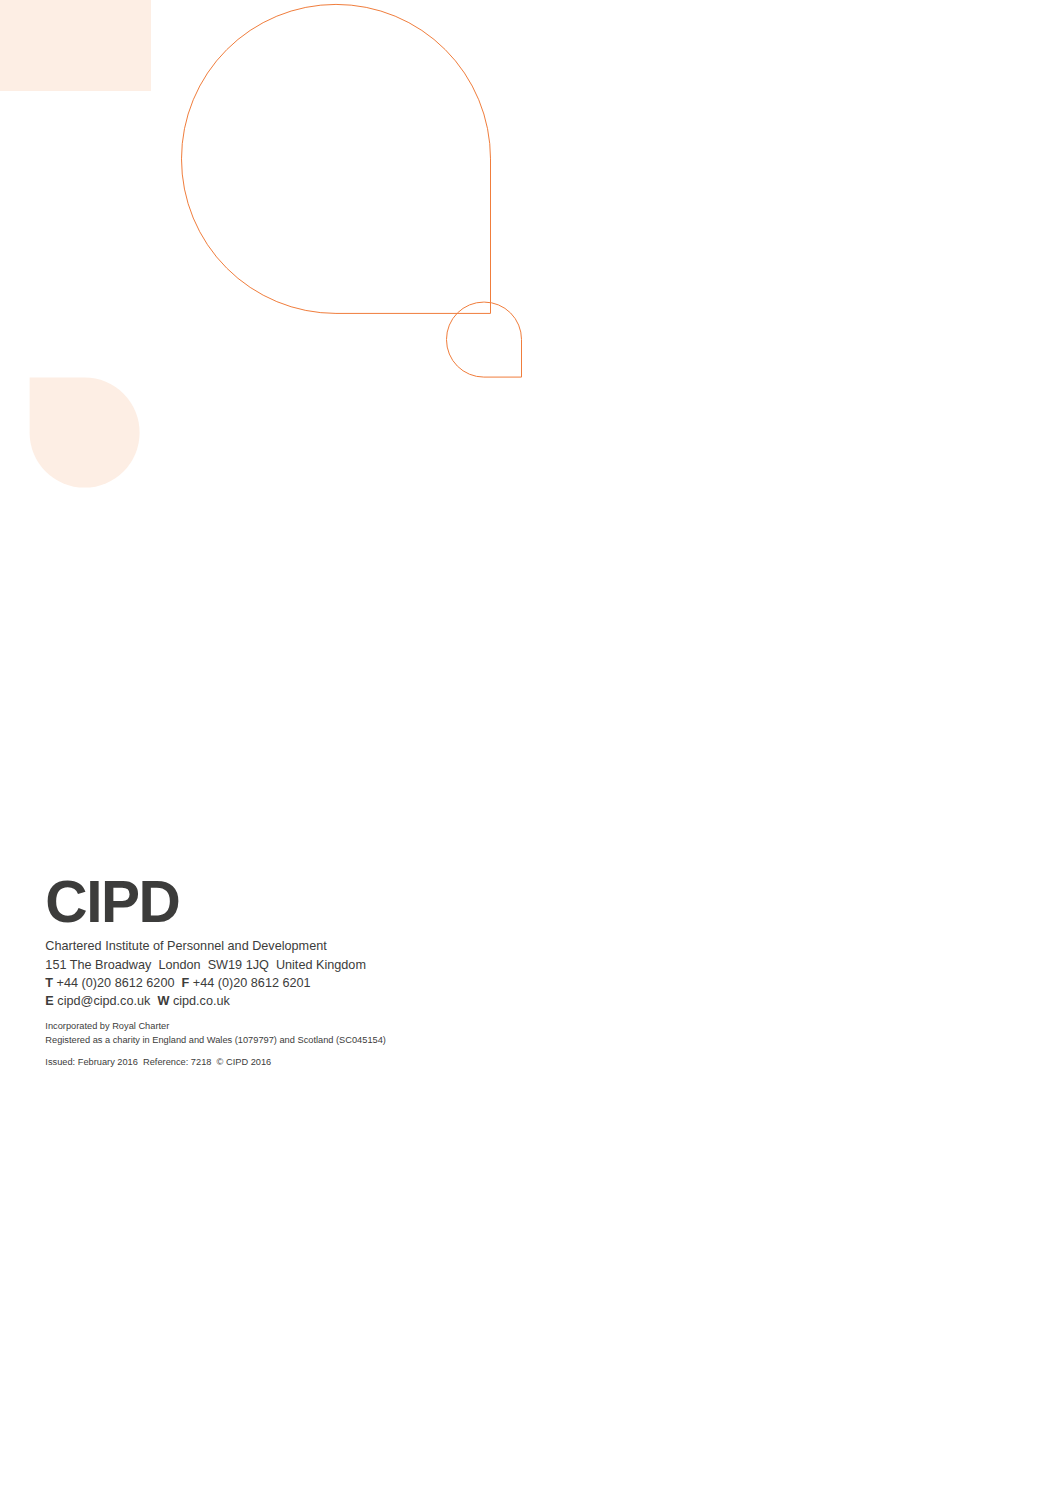CIPD
Chartered Institute of Personnel and Development
151 The Broadway London SW19 1JQ United Kingdom
T +44 (0)20 8612 6200 F +44 (0)20 8612 6201
E cipd@cipd.co.uk W cipd.co.uk
Incorporated by Royal Charter
Registered as a charity in England and Wales (1079797) and Scotland (SC045154)
Issued: February 2016 Reference: 7218 © CIPD 2016